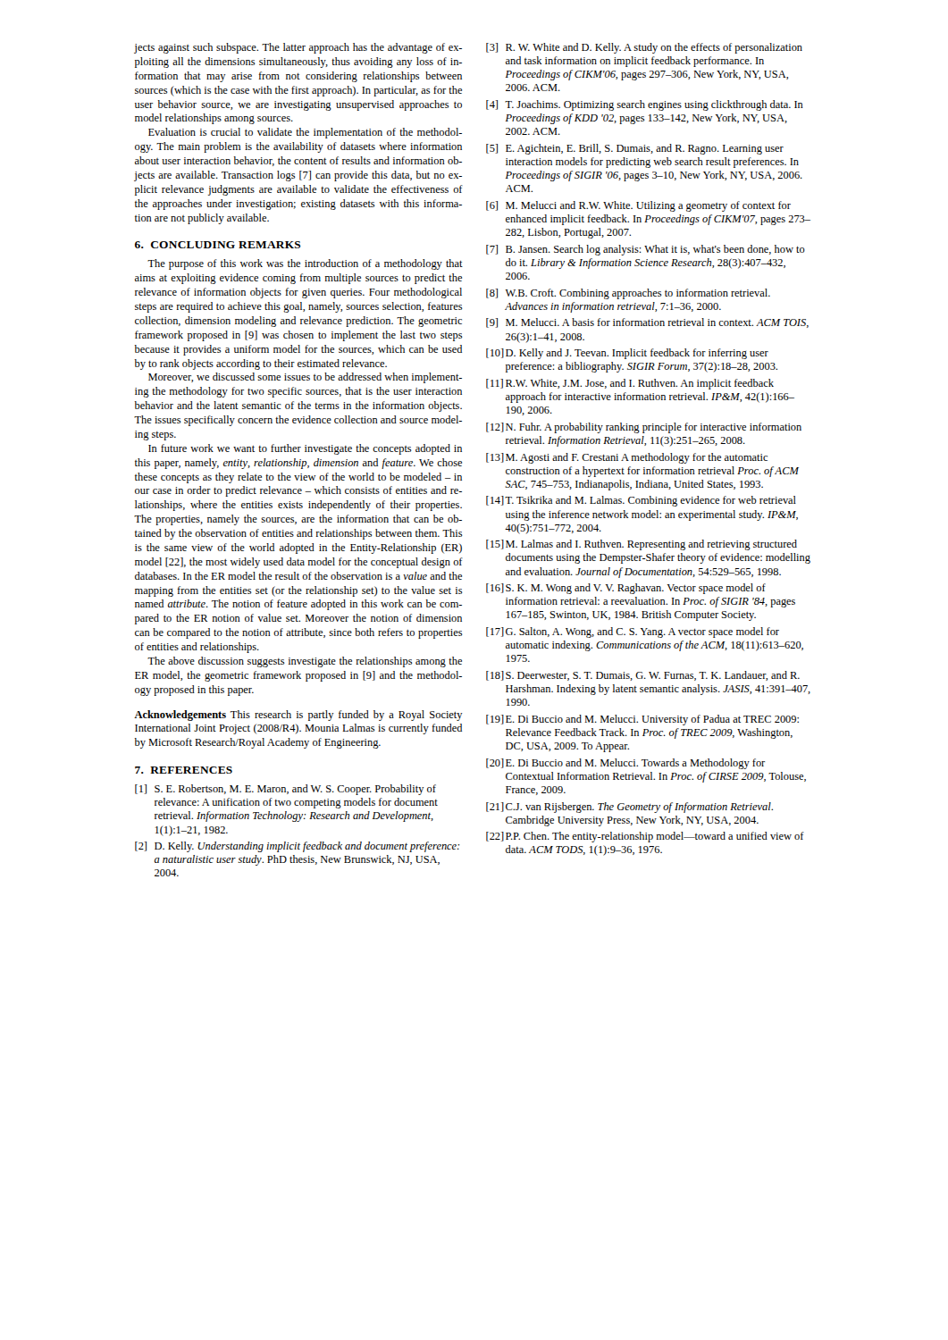jects against such subspace. The latter approach has the advantage of exploiting all the dimensions simultaneously, thus avoiding any loss of information that may arise from not considering relationships between sources (which is the case with the first approach). In particular, as for the user behavior source, we are investigating unsupervised approaches to model relationships among sources.
Evaluation is crucial to validate the implementation of the methodology. The main problem is the availability of datasets where information about user interaction behavior, the content of results and information objects are available. Transaction logs [7] can provide this data, but no explicit relevance judgments are available to validate the effectiveness of the approaches under investigation; existing datasets with this information are not publicly available.
6. CONCLUDING REMARKS
The purpose of this work was the introduction of a methodology that aims at exploiting evidence coming from multiple sources to predict the relevance of information objects for given queries. Four methodological steps are required to achieve this goal, namely, sources selection, features collection, dimension modeling and relevance prediction. The geometric framework proposed in [9] was chosen to implement the last two steps because it provides a uniform model for the sources, which can be used by to rank objects according to their estimated relevance.
Moreover, we discussed some issues to be addressed when implementing the methodology for two specific sources, that is the user interaction behavior and the latent semantic of the terms in the information objects. The issues specifically concern the evidence collection and source modeling steps.
In future work we want to further investigate the concepts adopted in this paper, namely, entity, relationship, dimension and feature. We chose these concepts as they relate to the view of the world to be modeled – in our case in order to predict relevance – which consists of entities and relationships, where the entities exists independently of their properties. The properties, namely the sources, are the information that can be obtained by the observation of entities and relationships between them. This is the same view of the world adopted in the Entity-Relationship (ER) model [22], the most widely used data model for the conceptual design of databases. In the ER model the result of the observation is a value and the mapping from the entities set (or the relationship set) to the value set is named attribute. The notion of feature adopted in this work can be compared to the ER notion of value set. Moreover the notion of dimension can be compared to the notion of attribute, since both refers to properties of entities and relationships.
The above discussion suggests investigate the relationships among the ER model, the geometric framework proposed in [9] and the methodology proposed in this paper.
Acknowledgements This research is partly funded by a Royal Society International Joint Project (2008/R4). Mounia Lalmas is currently funded by Microsoft Research/Royal Academy of Engineering.
7. REFERENCES
S. E. Robertson, M. E. Maron, and W. S. Cooper. Probability of relevance: A unification of two competing models for document retrieval. Information Technology: Research and Development, 1(1):1–21, 1982.
D. Kelly. Understanding implicit feedback and document preference: a naturalistic user study. PhD thesis, New Brunswick, NJ, USA, 2004.
R. W. White and D. Kelly. A study on the effects of personalization and task information on implicit feedback performance. In Proceedings of CIKM'06, pages 297–306, New York, NY, USA, 2006. ACM.
T. Joachims. Optimizing search engines using clickthrough data. In Proceedings of KDD '02, pages 133–142, New York, NY, USA, 2002. ACM.
E. Agichtein, E. Brill, S. Dumais, and R. Ragno. Learning user interaction models for predicting web search result preferences. In Proceedings of SIGIR '06, pages 3–10, New York, NY, USA, 2006. ACM.
M. Melucci and R.W. White. Utilizing a geometry of context for enhanced implicit feedback. In Proceedings of CIKM'07, pages 273–282, Lisbon, Portugal, 2007.
B. Jansen. Search log analysis: What it is, what's been done, how to do it. Library & Information Science Research, 28(3):407–432, 2006.
W.B. Croft. Combining approaches to information retrieval. Advances in information retrieval, 7:1–36, 2000.
M. Melucci. A basis for information retrieval in context. ACM TOIS, 26(3):1–41, 2008.
D. Kelly and J. Teevan. Implicit feedback for inferring user preference: a bibliography. SIGIR Forum, 37(2):18–28, 2003.
R.W. White, J.M. Jose, and I. Ruthven. An implicit feedback approach for interactive information retrieval. IP&M, 42(1):166–190, 2006.
N. Fuhr. A probability ranking principle for interactive information retrieval. Information Retrieval, 11(3):251–265, 2008.
M. Agosti and F. Crestani A methodology for the automatic construction of a hypertext for information retrieval Proc. of ACM SAC, 745–753, Indianapolis, Indiana, United States, 1993.
T. Tsikrika and M. Lalmas. Combining evidence for web retrieval using the inference network model: an experimental study. IP&M, 40(5):751–772, 2004.
M. Lalmas and I. Ruthven. Representing and retrieving structured documents using the Dempster-Shafer theory of evidence: modelling and evaluation. Journal of Documentation, 54:529–565, 1998.
S. K. M. Wong and V. V. Raghavan. Vector space model of information retrieval: a reevaluation. In Proc. of SIGIR '84, pages 167–185, Swinton, UK, 1984. British Computer Society.
G. Salton, A. Wong, and C. S. Yang. A vector space model for automatic indexing. Communications of the ACM, 18(11):613–620, 1975.
S. Deerwester, S. T. Dumais, G. W. Furnas, T. K. Landauer, and R. Harshman. Indexing by latent semantic analysis. JASIS, 41:391–407, 1990.
E. Di Buccio and M. Melucci. University of Padua at TREC 2009: Relevance Feedback Track. In Proc. of TREC 2009, Washington, DC, USA, 2009. To Appear.
E. Di Buccio and M. Melucci. Towards a Methodology for Contextual Information Retrieval. In Proc. of CIRSE 2009, Tolouse, France, 2009.
C.J. van Rijsbergen. The Geometry of Information Retrieval. Cambridge University Press, New York, NY, USA, 2004.
P.P. Chen. The entity-relationship model—toward a unified view of data. ACM TODS, 1(1):9–36, 1976.